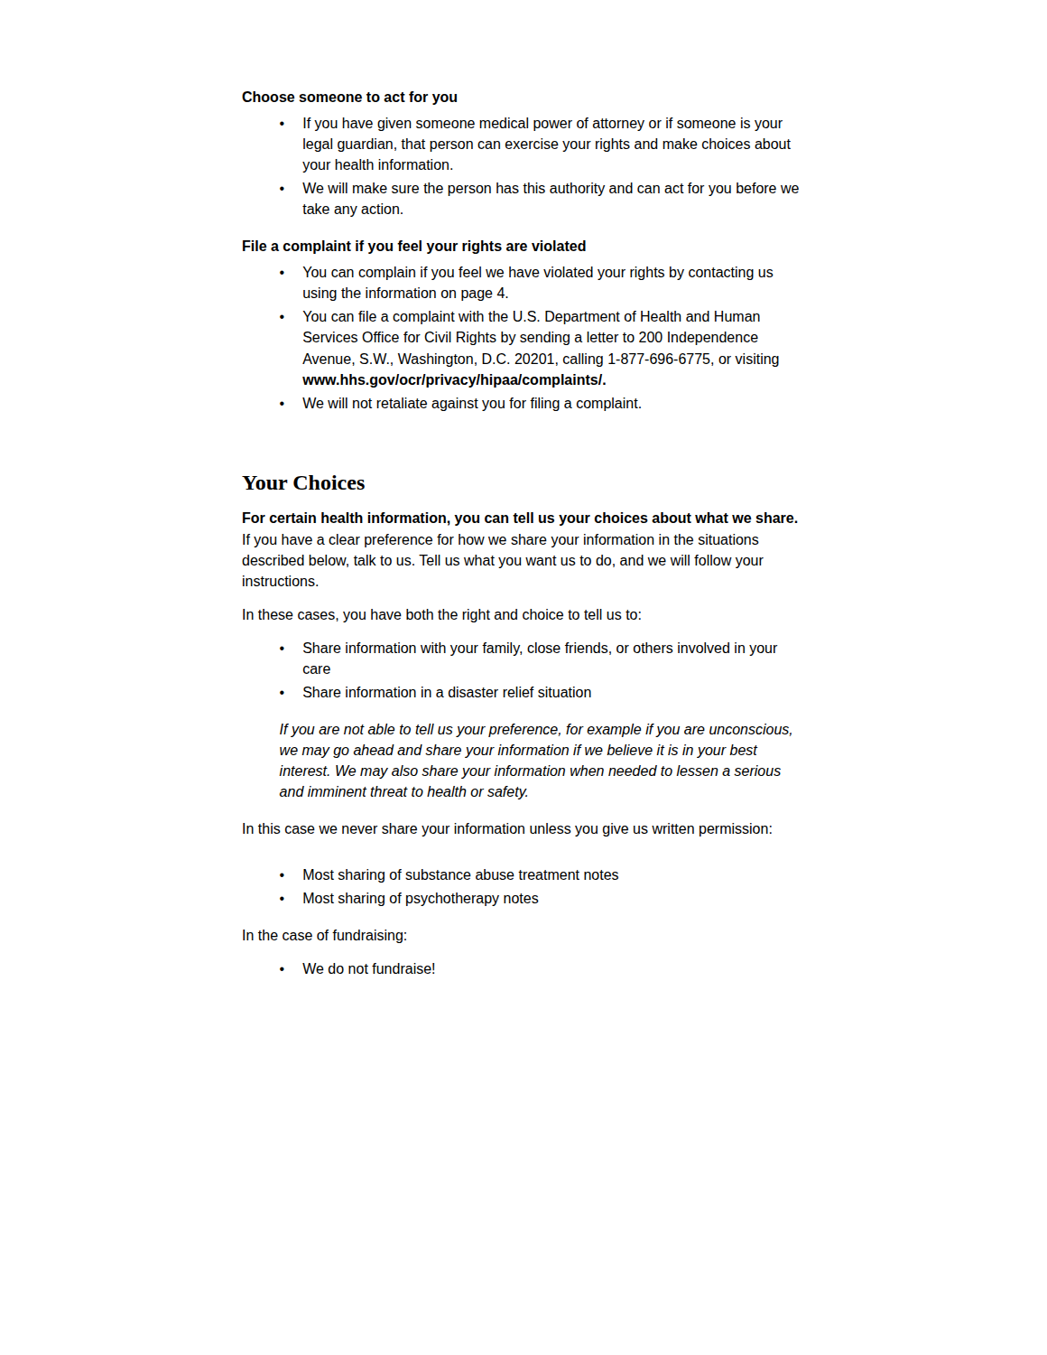Choose someone to act for you
If you have given someone medical power of attorney or if someone is your legal guardian, that person can exercise your rights and make choices about your health information.
We will make sure the person has this authority and can act for you before we take any action.
File a complaint if you feel your rights are violated
You can complain if you feel we have violated your rights by contacting us using the information on page 4.
You can file a complaint with the U.S. Department of Health and Human Services Office for Civil Rights by sending a letter to 200 Independence Avenue, S.W., Washington, D.C. 20201, calling 1-877-696-6775, or visiting www.hhs.gov/ocr/privacy/hipaa/complaints/.
We will not retaliate against you for filing a complaint.
Your Choices
For certain health information, you can tell us your choices about what we share. If you have a clear preference for how we share your information in the situations described below, talk to us. Tell us what you want us to do, and we will follow your instructions.
In these cases, you have both the right and choice to tell us to:
Share information with your family, close friends, or others involved in your care
Share information in a disaster relief situation
If you are not able to tell us your preference, for example if you are unconscious, we may go ahead and share your information if we believe it is in your best interest. We may also share your information when needed to lessen a serious and imminent threat to health or safety.
In this case we never share your information unless you give us written permission:
Most sharing of substance abuse treatment notes
Most sharing of psychotherapy notes
In the case of fundraising:
We do not fundraise!